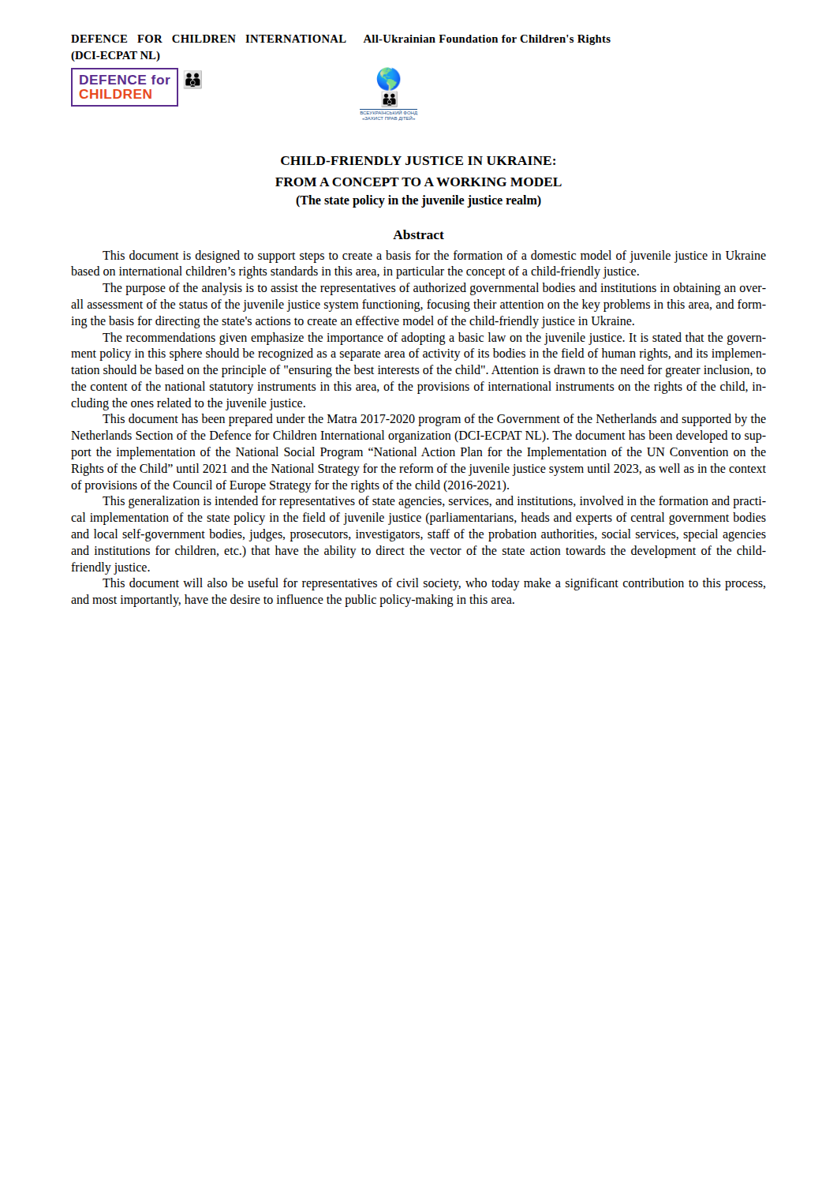DEFENCE FOR CHILDREN INTERNATIONAL All-Ukrainian Foundation for Children's Rights
(DCI-ECPAT NL)
DEFENCE for
CHILDREN
👪
🌎 👪 ВСЕУКРАЇНСЬКИЙ ФОНД
«ЗАХИСТ ПРАВ ДІТЕЙ»
CHILD-FRIENDLY JUSTICE IN UKRAINE:
FROM A CONCEPT TO A WORKING MODEL
(The state policy in the juvenile justice realm)
Abstract
This document is designed to support steps to create a basis for the formation of a domestic model of juvenile justice in Ukraine based on international children’s rights standards in this area, in particular the concept of a child-friendly justice.
The purpose of the analysis is to assist the representatives of authorized governmental bodies and institutions in obtaining an overall assessment of the status of the juvenile justice system functioning, focusing their attention on the key problems in this area, and forming the basis for directing the state's actions to create an effective model of the child-friendly justice in Ukraine.
The recommendations given emphasize the importance of adopting a basic law on the juvenile justice. It is stated that the government policy in this sphere should be recognized as a separate area of activity of its bodies in the field of human rights, and its implementation should be based on the principle of "ensuring the best interests of the child". Attention is drawn to the need for greater inclusion, to the content of the national statutory instruments in this area, of the provisions of international instruments on the rights of the child, including the ones related to the juvenile justice.
This document has been prepared under the Matra 2017-2020 program of the Government of the Netherlands and supported by the Netherlands Section of the Defence for Children International organization (DCI-ECPAT NL). The document has been developed to support the implementation of the National Social Program “National Action Plan for the Implementation of the UN Convention on the Rights of the Child” until 2021 and the National Strategy for the reform of the juvenile justice system until 2023, as well as in the context of provisions of the Council of Europe Strategy for the rights of the child (2016-2021).
This generalization is intended for representatives of state agencies, services, and institutions, involved in the formation and practical implementation of the state policy in the field of juvenile justice (parliamentarians, heads and experts of central government bodies and local self-government bodies, judges, prosecutors, investigators, staff of the probation authorities, social services, special agencies and institutions for children, etc.) that have the ability to direct the vector of the state action towards the development of the child-friendly justice.
This document will also be useful for representatives of civil society, who today make a significant contribution to this process, and most importantly, have the desire to influence the public policy-making in this area.